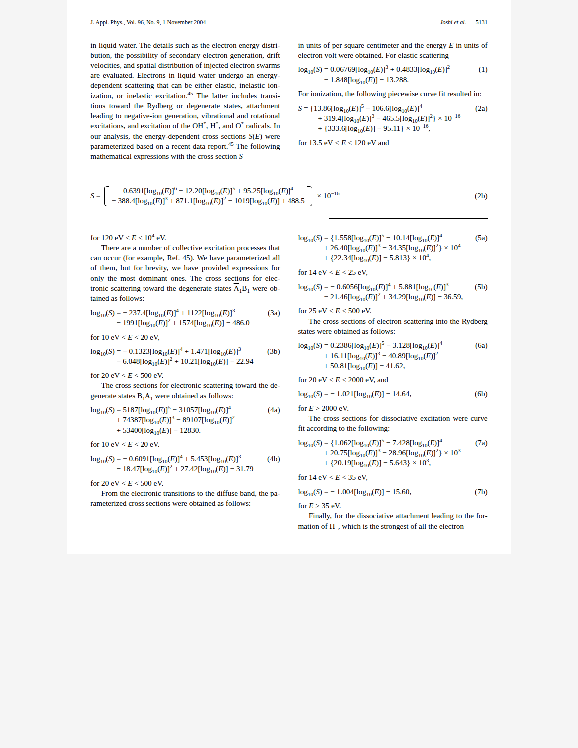J. Appl. Phys., Vol. 96, No. 9, 1 November 2004
Joshi et al. 5131
in liquid water. The details such as the electron energy distribution, the possibility of secondary electron generation, drift velocities, and spatial distribution of injected electron swarms are evaluated. Electrons in liquid water undergo an energy-dependent scattering that can be either elastic, inelastic ionization, or inelastic excitation.45 The latter includes transitions toward the Rydberg or degenerate states, attachment leading to negative-ion generation, vibrational and rotational excitations, and excitation of the OH*, H*, and O* radicals. In our analysis, the energy-dependent cross sections S(E) were parameterized based on a recent data report.45 The following mathematical expressions with the cross section S
in units of per square centimeter and the energy E in units of electron volt were obtained. For elastic scattering
log10(S) = 0.06769[log10(E)]3 + 0.4833[log10(E)]2 − 1.848[log10(E)] − 13.288.
(1)
For ionization, the following piecewise curve fit resulted in:
S = {13.86[log10(E)]5 − 106.6[log10(E)]4 + 319.4[log10(E)]3 − 465.5[log10(E)]2} × 10−16 + {333.6[log10(E)] − 95.11} × 10−16,
(2a)
for 13.5 eV < E < 120 eV and
S = 0.6391[log10(E)]6 − 12.20[log10(E)]5 + 95.25[log10(E)]4 − 388.4[log10(E)]3 + 871.1[log10(E)]2 − 1019[log10(E)] + 488.5 × 10−16
(2b)
for 120 eV < E < 104 eV.
There are a number of collective excitation processes that can occur (for example, Ref. 45). We have parameterized all of them, but for brevity, we have provided expressions for only the most dominant ones. The cross sections for electronic scattering toward the degenerate states A1B1 were obtained as follows:
log10(S) = − 237.4[log10(E)]4 + 1122[log10(E)]3 − 1991[log10(E)]2 + 1574[log10(E)] − 486.0
(3a)
for 10 eV < E < 20 eV,
log10(S) = − 0.1323[log10(E)]4 + 1.471[log10(E)]3 − 6.048[log10(E)]2 + 10.21[log10(E)] − 22.94
(3b)
for 20 eV < E < 500 eV.
The cross sections for electronic scattering toward the degenerate states B1A1 were obtained as follows:
log10(S) = 5187[log10(E)]5 − 31057[log10(E)]4 + 74387[log10(E)]3 − 89107[log10(E)]2 + 53400[log10(E)] − 12830.
(4a)
for 10 eV < E < 20 eV.
log10(S) = − 0.6091[log10(E)]4 + 5.453[log10(E)]3 − 18.47[log10(E)]2 + 27.42[log10(E)] − 31.79
(4b)
for 20 eV < E < 500 eV.
From the electronic transitions to the diffuse band, the parameterized cross sections were obtained as follows:
log10(S) = {1.558[log10(E)]5 − 10.14[log10(E)]4 + 26.40[log10(E)]3 − 34.35[log10(E)]2} × 104 + {22.34[log10(E)] − 5.813} × 104,
(5a)
for 14 eV < E < 25 eV,
log10(S) = − 0.6056[log10(E)]4 + 5.881[log10(E)]3 − 21.46[log10(E)]2 + 34.29[log10(E)] − 36.59,
(5b)
for 25 eV < E < 500 eV.
The cross sections of electron scattering into the Rydberg states were obtained as follows:
log10(S) = 0.2386[log10(E)]5 − 3.128[log10(E)]4 + 16.11[log10(E)]3 − 40.89[log10(E)]2 + 50.81[log10(E)] − 41.62,
(6a)
for 20 eV < E < 2000 eV, and
log10(S) = − 1.021[log10(E)] − 14.64,
(6b)
for E > 2000 eV.
The cross sections for dissociative excitation were curve fit according to the following:
log10(S) = {1.062[log10(E)]5 − 7.428[log10(E)]4 + 20.75[log10(E)]3 − 28.96[log10(E)]2} × 103 + {20.19[log10(E)] − 5.643} × 103,
(7a)
for 14 eV < E < 35 eV,
log10(S) = − 1.004[log10(E)] − 15.60,
(7b)
for E > 35 eV.
Finally, for the dissociative attachment leading to the formation of H−, which is the strongest of all the electron